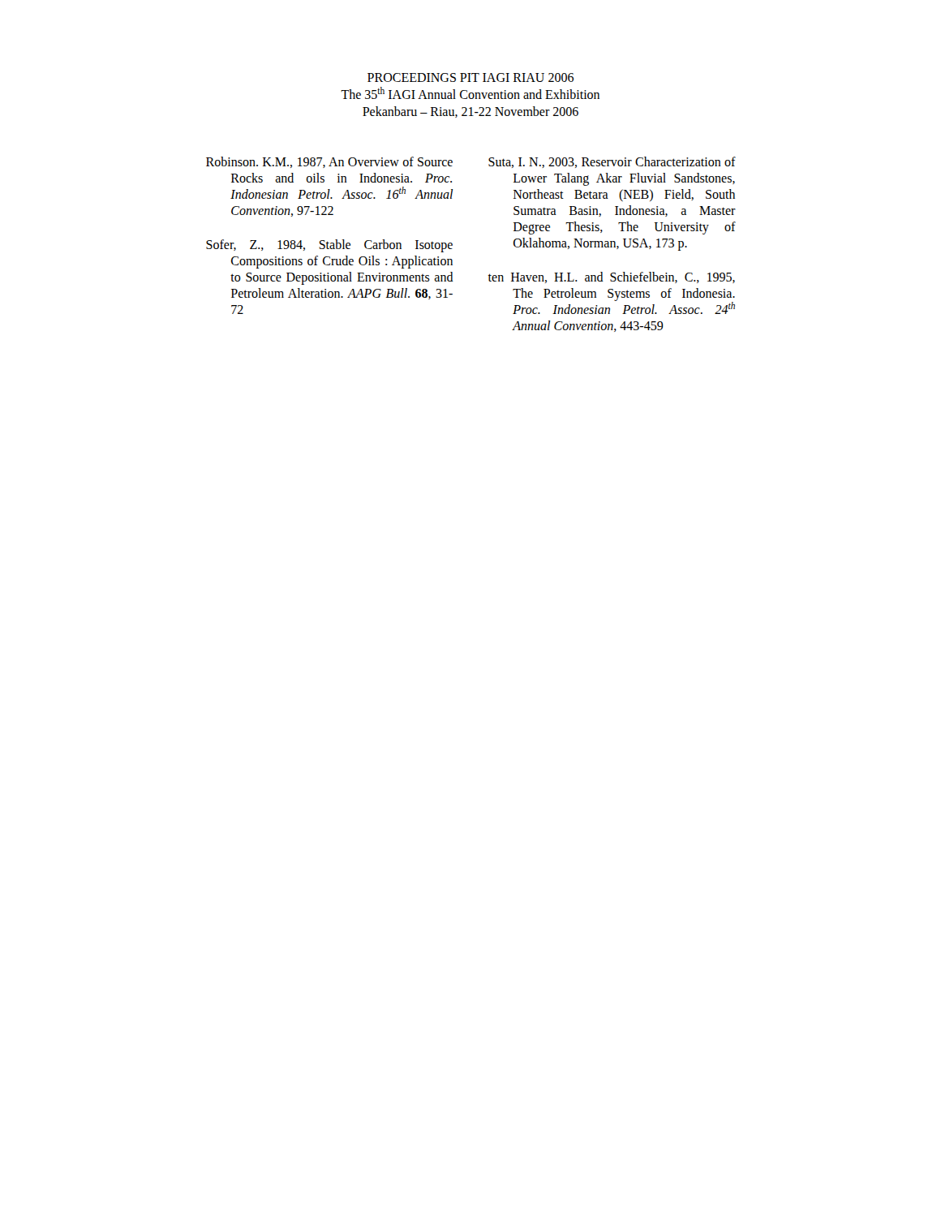PROCEEDINGS PIT IAGI RIAU 2006
The 35th IAGI Annual Convention and Exhibition
Pekanbaru – Riau, 21-22 November 2006
Robinson. K.M., 1987, An Overview of Source Rocks and oils in Indonesia. Proc. Indonesian Petrol. Assoc. 16th Annual Convention, 97-122
Sofer, Z., 1984, Stable Carbon Isotope Compositions of Crude Oils : Application to Source Depositional Environments and Petroleum Alteration. AAPG Bull. 68, 31-72
Suta, I. N., 2003, Reservoir Characterization of Lower Talang Akar Fluvial Sandstones, Northeast Betara (NEB) Field, South Sumatra Basin, Indonesia, a Master Degree Thesis, The University of Oklahoma, Norman, USA, 173 p.
ten Haven, H.L. and Schiefelbein, C., 1995, The Petroleum Systems of Indonesia. Proc. Indonesian Petrol. Assoc. 24th Annual Convention, 443-459